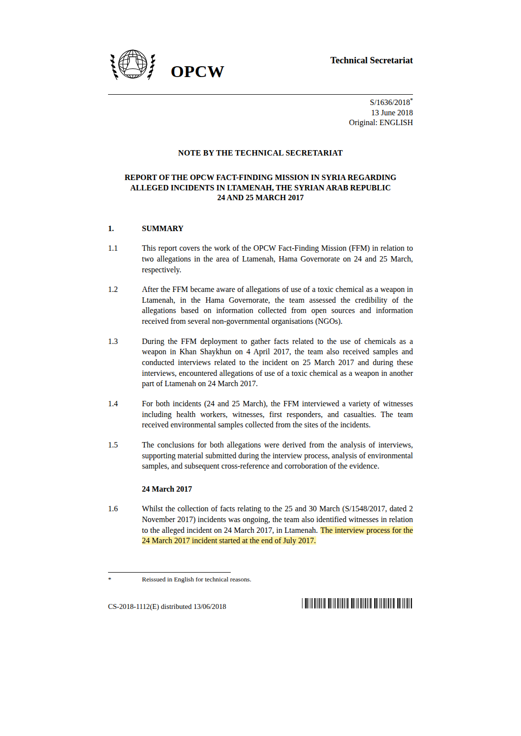OPCW
Technical Secretariat
S/1636/2018*
13 June 2018
Original: ENGLISH
NOTE BY THE TECHNICAL SECRETARIAT
REPORT OF THE OPCW FACT-FINDING MISSION IN SYRIA REGARDING
ALLEGED INCIDENTS IN LTAMENAH, THE SYRIAN ARAB REPUBLIC
24 AND 25 MARCH 2017
1.
SUMMARY
1.1
This report covers the work of the OPCW Fact-Finding Mission (FFM) in relation to two allegations in the area of Ltamenah, Hama Governorate on 24 and 25 March, respectively.
1.2
After the FFM became aware of allegations of use of a toxic chemical as a weapon in Ltamenah, in the Hama Governorate, the team assessed the credibility of the allegations based on information collected from open sources and information received from several non-governmental organisations (NGOs).
1.3
During the FFM deployment to gather facts related to the use of chemicals as a weapon in Khan Shaykhun on 4 April 2017, the team also received samples and conducted interviews related to the incident on 25 March 2017 and during these interviews, encountered allegations of use of a toxic chemical as a weapon in another part of Ltamenah on 24 March 2017.
1.4
For both incidents (24 and 25 March), the FFM interviewed a variety of witnesses including health workers, witnesses, first responders, and casualties. The team received environmental samples collected from the sites of the incidents.
1.5
The conclusions for both allegations were derived from the analysis of interviews, supporting material submitted during the interview process, analysis of environmental samples, and subsequent cross-reference and corroboration of the evidence.
24 March 2017
1.6
Whilst the collection of facts relating to the 25 and 30 March (S/1548/2017, dated 2 November 2017) incidents was ongoing, the team also identified witnesses in relation to the alleged incident on 24 March 2017, in Ltamenah. The interview process for the 24 March 2017 incident started at the end of July 2017.
*
Reissued in English for technical reasons.
CS-2018-1112(E) distributed 13/06/2018